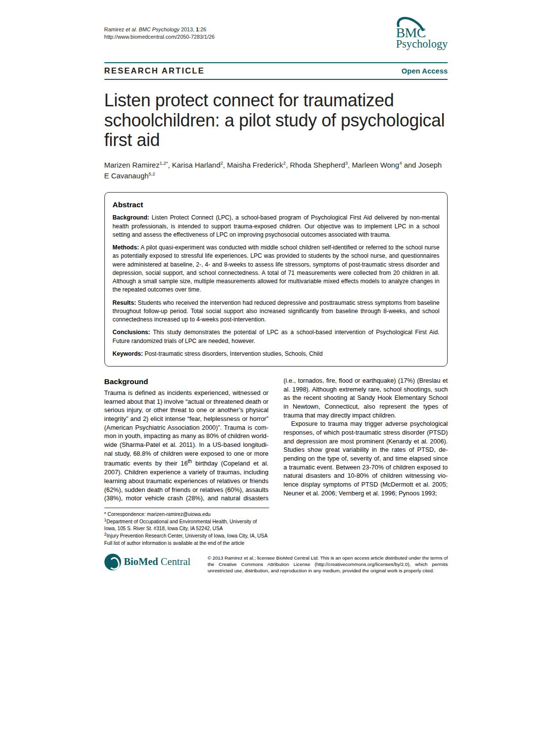Ramirez et al. BMC Psychology 2013, 1:26
http://www.biomedcentral.com/2050-7283/1/26
BMC Psychology
RESEARCH ARTICLE
Open Access
Listen protect connect for traumatized schoolchildren: a pilot study of psychological first aid
Marizen Ramirez1,2*, Karisa Harland2, Maisha Frederick2, Rhoda Shepherd3, Marleen Wong4 and Joseph E Cavanaugh5,2
Abstract
Background: Listen Protect Connect (LPC), a school-based program of Psychological First Aid delivered by non-mental health professionals, is intended to support trauma-exposed children. Our objective was to implement LPC in a school setting and assess the effectiveness of LPC on improving psychosocial outcomes associated with trauma.
Methods: A pilot quasi-experiment was conducted with middle school children self-identified or referred to the school nurse as potentially exposed to stressful life experiences. LPC was provided to students by the school nurse, and questionnaires were administered at baseline, 2-, 4- and 8-weeks to assess life stressors, symptoms of post-traumatic stress disorder and depression, social support, and school connectedness. A total of 71 measurements were collected from 20 children in all. Although a small sample size, multiple measurements allowed for multivariable mixed effects models to analyze changes in the repeated outcomes over time.
Results: Students who received the intervention had reduced depressive and posttraumatic stress symptoms from baseline throughout follow-up period. Total social support also increased significantly from baseline through 8-weeks, and school connectedness increased up to 4-weeks post-intervention.
Conclusions: This study demonstrates the potential of LPC as a school-based intervention of Psychological First Aid. Future randomized trials of LPC are needed, however.
Keywords: Post-traumatic stress disorders, Intervention studies, Schools, Child
Background
Trauma is defined as incidents experienced, witnessed or learned about that 1) involve “actual or threatened death or serious injury, or other threat to one or another’s physical integrity” and 2) elicit intense “fear, helplessness or horror” (American Psychiatric Association 2000)”. Trauma is common in youth, impacting as many as 80% of children worldwide (Sharma-Patel et al. 2011). In a US-based longitudinal study, 68.8% of children were exposed to one or more traumatic events by their 16th birthday (Copeland et al. 2007). Children experience a variety of traumas, including learning about traumatic experiences of relatives or friends (62%), sudden death of friends or relatives (60%), assaults (38%), motor vehicle crash (28%), and natural disasters (i.e., tornados, fire, flood or earthquake) (17%) (Breslau et al. 1998). Although extremely rare, school shootings, such as the recent shooting at Sandy Hook Elementary School in Newtown, Connecticut, also represent the types of trauma that may directly impact children.
Exposure to trauma may trigger adverse psychological responses, of which post-traumatic stress disorder (PTSD) and depression are most prominent (Kenardy et al. 2006). Studies show great variability in the rates of PTSD, depending on the type of, severity of, and time elapsed since a traumatic event. Between 23-70% of children exposed to natural disasters and 10-80% of children witnessing violence display symptoms of PTSD (McDermott et al. 2005; Neuner et al. 2006; Vernberg et al. 1996; Pynoos 1993;
* Correspondence: marizen-ramirez@uiowa.edu
1Department of Occupational and Environmental Health, University of Iowa, 105 S. River St. #318, Iowa City, IA 52242, USA
2Injury Prevention Research Center, University of Iowa, Iowa City, IA, USA
Full list of author information is available at the end of the article
BioMed Central
© 2013 Ramirez et al.; licensee BioMed Central Ltd. This is an open access article distributed under the terms of the Creative Commons Attribution License (http://creativecommons.org/licenses/by/2.0), which permits unrestricted use, distribution, and reproduction in any medium, provided the original work is properly cited.